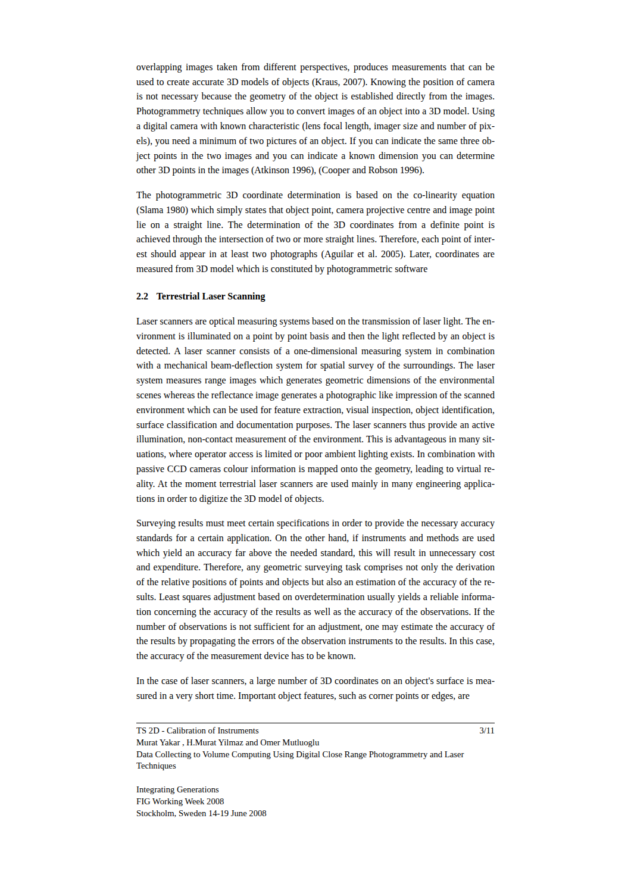overlapping images taken from different perspectives, produces measurements that can be used to create accurate 3D models of objects (Kraus, 2007). Knowing the position of camera is not necessary because the geometry of the object is established directly from the images. Photogrammetry techniques allow you to convert images of an object into a 3D model. Using a digital camera with known characteristic (lens focal length, imager size and number of pixels), you need a minimum of two pictures of an object. If you can indicate the same three object points in the two images and you can indicate a known dimension you can determine other 3D points in the images (Atkinson 1996), (Cooper and Robson 1996).
The photogrammetric 3D coordinate determination is based on the co-linearity equation (Slama 1980) which simply states that object point, camera projective centre and image point lie on a straight line. The determination of the 3D coordinates from a definite point is achieved through the intersection of two or more straight lines. Therefore, each point of interest should appear in at least two photographs (Aguilar et al. 2005). Later, coordinates are measured from 3D model which is constituted by photogrammetric software
2.2 Terrestrial Laser Scanning
Laser scanners are optical measuring systems based on the transmission of laser light. The environment is illuminated on a point by point basis and then the light reflected by an object is detected. A laser scanner consists of a one-dimensional measuring system in combination with a mechanical beam-deflection system for spatial survey of the surroundings. The laser system measures range images which generates geometric dimensions of the environmental scenes whereas the reflectance image generates a photographic like impression of the scanned environment which can be used for feature extraction, visual inspection, object identification, surface classification and documentation purposes. The laser scanners thus provide an active illumination, non-contact measurement of the environment. This is advantageous in many situations, where operator access is limited or poor ambient lighting exists. In combination with passive CCD cameras colour information is mapped onto the geometry, leading to virtual reality. At the moment terrestrial laser scanners are used mainly in many engineering applications in order to digitize the 3D model of objects.
Surveying results must meet certain specifications in order to provide the necessary accuracy standards for a certain application. On the other hand, if instruments and methods are used which yield an accuracy far above the needed standard, this will result in unnecessary cost and expenditure. Therefore, any geometric surveying task comprises not only the derivation of the relative positions of points and objects but also an estimation of the accuracy of the results. Least squares adjustment based on overdetermination usually yields a reliable information concerning the accuracy of the results as well as the accuracy of the observations. If the number of observations is not sufficient for an adjustment, one may estimate the accuracy of the results by propagating the errors of the observation instruments to the results. In this case, the accuracy of the measurement device has to be known.
In the case of laser scanners, a large number of 3D coordinates on an object's surface is measured in a very short time. Important object features, such as corner points or edges, are
3/11
TS 2D - Calibration of Instruments
Murat Yakar , H.Murat Yilmaz and Omer Mutluoglu
Data Collecting to Volume Computing Using Digital Close Range Photogrammetry and Laser Techniques
Integrating Generations
FIG Working Week 2008
Stockholm, Sweden 14-19 June 2008